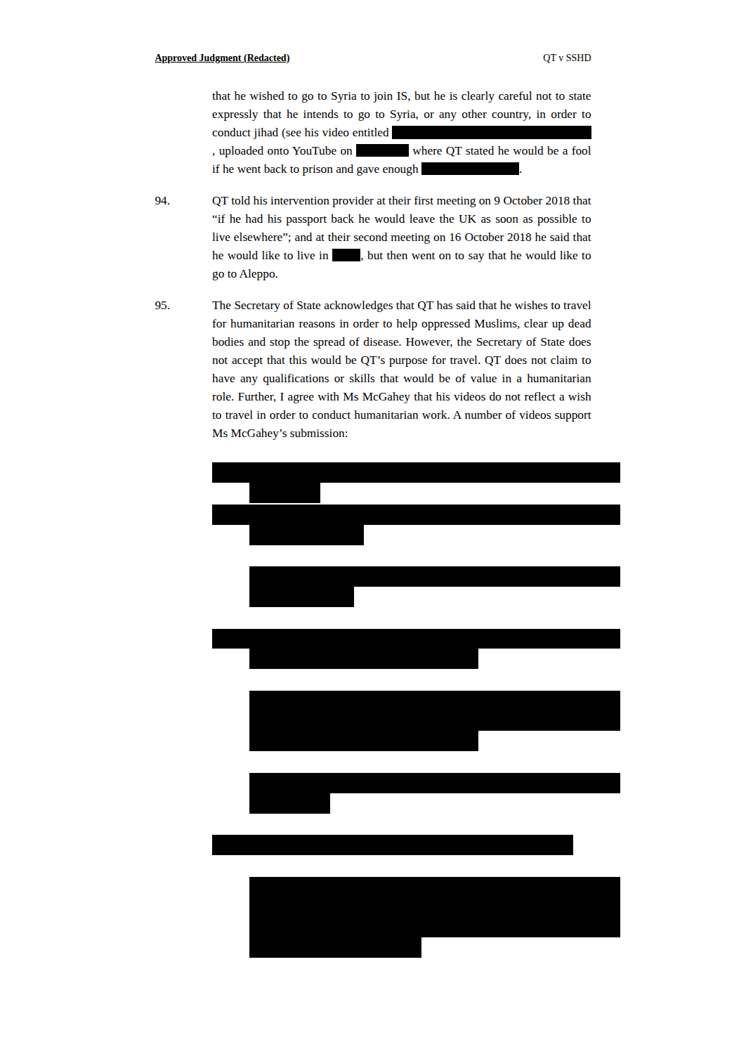Approved Judgment (Redacted) QT v SSHD
that he wished to go to Syria to join IS, but he is clearly careful not to state expressly that he intends to go to Syria, or any other country, in order to conduct jihad (see his video entitled , uploaded onto YouTube on where QT stated he would be a fool if he went back to prison and gave enough .
94.
QT told his intervention provider at their first meeting on 9 October 2018 that “if he had his passport back he would leave the UK as soon as possible to live elsewhere”; and at their second meeting on 16 October 2018 he said that he would like to live in , but then went on to say that he would like to go to Aleppo.
95.
The Secretary of State acknowledges that QT has said that he wishes to travel for humanitarian reasons in order to help oppressed Muslims, clear up dead bodies and stop the spread of disease. However, the Secretary of State does not accept that this would be QT’s purpose for travel. QT does not claim to have any qualifications or skills that would be of value in a humanitarian role. Further, I agree with Ms McGahey that his videos do not reflect a wish to travel in order to conduct humanitarian work. A number of videos support Ms McGahey’s submission: